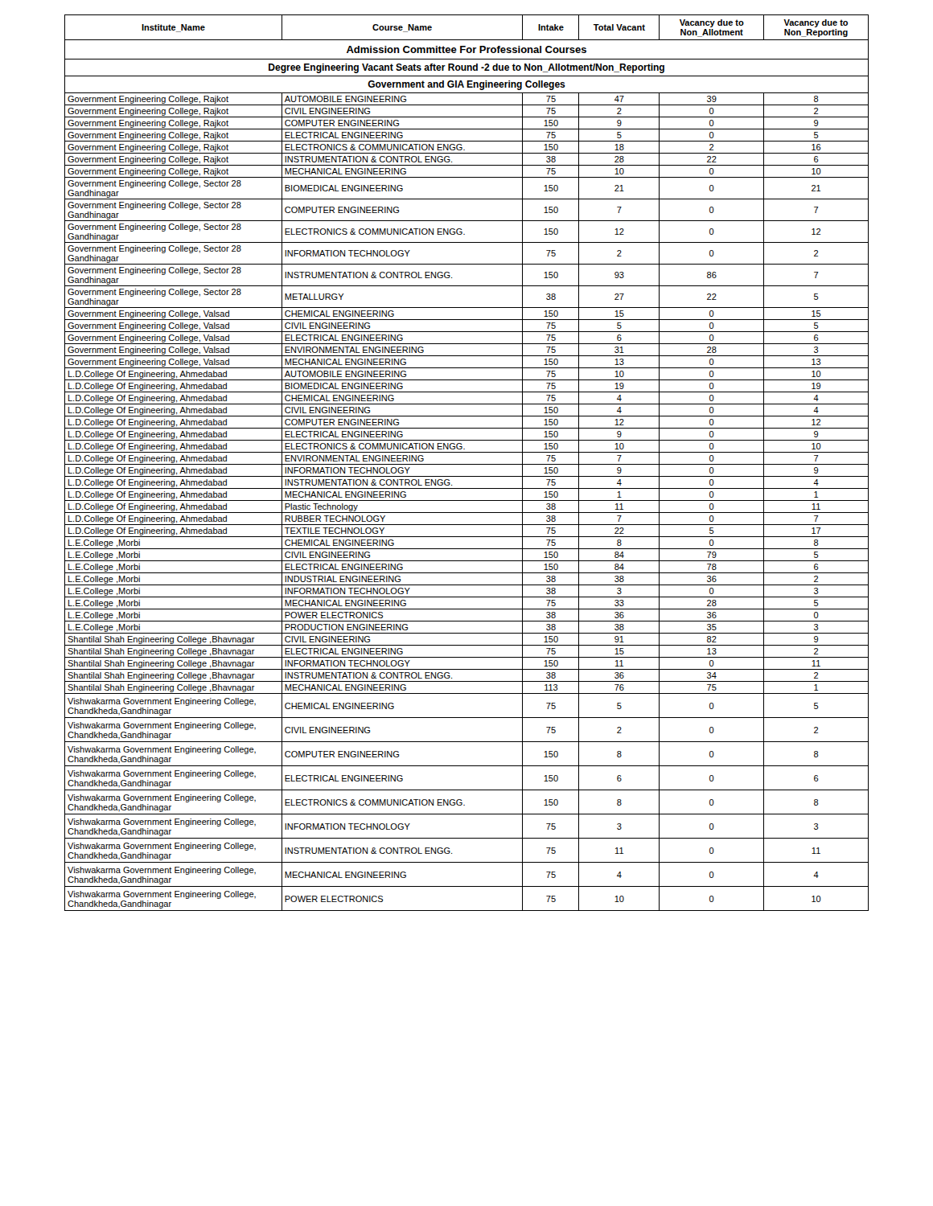| Admission Committee For Professional Courses |
| Degree Engineering Vacant Seats after Round -2 due to Non_Allotment/Non_Reporting |
| Government and GIA Engineering Colleges |
| Institute_Name | Course_Name | Intake | Total Vacant | Vacancy due to Non_Allotment | Vacancy due to Non_Reporting |
| Government Engineering College, Rajkot | AUTOMOBILE ENGINEERING | 75 | 47 | 39 | 8 |
| Government Engineering College, Rajkot | CIVIL ENGINEERING | 75 | 2 | 0 | 2 |
| Government Engineering College, Rajkot | COMPUTER ENGINEERING | 150 | 9 | 0 | 9 |
| Government Engineering College, Rajkot | ELECTRICAL ENGINEERING | 75 | 5 | 0 | 5 |
| Government Engineering College, Rajkot | ELECTRONICS & COMMUNICATION ENGG. | 150 | 18 | 2 | 16 |
| Government Engineering College, Rajkot | INSTRUMENTATION & CONTROL ENGG. | 38 | 28 | 22 | 6 |
| Government Engineering College, Rajkot | MECHANICAL ENGINEERING | 75 | 10 | 0 | 10 |
| Government Engineering College, Sector 28 Gandhinagar | BIOMEDICAL ENGINEERING | 150 | 21 | 0 | 21 |
| Government Engineering College, Sector 28 Gandhinagar | COMPUTER ENGINEERING | 150 | 7 | 0 | 7 |
| Government Engineering College, Sector 28 Gandhinagar | ELECTRONICS & COMMUNICATION ENGG. | 150 | 12 | 0 | 12 |
| Government Engineering College, Sector 28 Gandhinagar | INFORMATION TECHNOLOGY | 75 | 2 | 0 | 2 |
| Government Engineering College, Sector 28 Gandhinagar | INSTRUMENTATION & CONTROL ENGG. | 150 | 93 | 86 | 7 |
| Government Engineering College, Sector 28 Gandhinagar | METALLURGY | 38 | 27 | 22 | 5 |
| Government Engineering College, Valsad | CHEMICAL ENGINEERING | 150 | 15 | 0 | 15 |
| Government Engineering College, Valsad | CIVIL ENGINEERING | 75 | 5 | 0 | 5 |
| Government Engineering College, Valsad | ELECTRICAL ENGINEERING | 75 | 6 | 0 | 6 |
| Government Engineering College, Valsad | ENVIRONMENTAL ENGINEERING | 75 | 31 | 28 | 3 |
| Government Engineering College, Valsad | MECHANICAL ENGINEERING | 150 | 13 | 0 | 13 |
| L.D.College Of Engineering, Ahmedabad | AUTOMOBILE ENGINEERING | 75 | 10 | 0 | 10 |
| L.D.College Of Engineering, Ahmedabad | BIOMEDICAL ENGINEERING | 75 | 19 | 0 | 19 |
| L.D.College Of Engineering, Ahmedabad | CHEMICAL ENGINEERING | 75 | 4 | 0 | 4 |
| L.D.College Of Engineering, Ahmedabad | CIVIL ENGINEERING | 150 | 4 | 0 | 4 |
| L.D.College Of Engineering, Ahmedabad | COMPUTER ENGINEERING | 150 | 12 | 0 | 12 |
| L.D.College Of Engineering, Ahmedabad | ELECTRICAL ENGINEERING | 150 | 9 | 0 | 9 |
| L.D.College Of Engineering, Ahmedabad | ELECTRONICS & COMMUNICATION ENGG. | 150 | 10 | 0 | 10 |
| L.D.College Of Engineering, Ahmedabad | ENVIRONMENTAL ENGINEERING | 75 | 7 | 0 | 7 |
| L.D.College Of Engineering, Ahmedabad | INFORMATION TECHNOLOGY | 150 | 9 | 0 | 9 |
| L.D.College Of Engineering, Ahmedabad | INSTRUMENTATION & CONTROL ENGG. | 75 | 4 | 0 | 4 |
| L.D.College Of Engineering, Ahmedabad | MECHANICAL ENGINEERING | 150 | 1 | 0 | 1 |
| L.D.College Of Engineering, Ahmedabad | Plastic Technology | 38 | 11 | 0 | 11 |
| L.D.College Of Engineering, Ahmedabad | RUBBER TECHNOLOGY | 38 | 7 | 0 | 7 |
| L.D.College Of Engineering, Ahmedabad | TEXTILE TECHNOLOGY | 75 | 22 | 5 | 17 |
| L.E.College ,Morbi | CHEMICAL ENGINEERING | 75 | 8 | 0 | 8 |
| L.E.College ,Morbi | CIVIL ENGINEERING | 150 | 84 | 79 | 5 |
| L.E.College ,Morbi | ELECTRICAL ENGINEERING | 150 | 84 | 78 | 6 |
| L.E.College ,Morbi | INDUSTRIAL ENGINEERING | 38 | 38 | 36 | 2 |
| L.E.College ,Morbi | INFORMATION TECHNOLOGY | 38 | 3 | 0 | 3 |
| L.E.College ,Morbi | MECHANICAL ENGINEERING | 75 | 33 | 28 | 5 |
| L.E.College ,Morbi | POWER ELECTRONICS | 38 | 36 | 36 | 0 |
| L.E.College ,Morbi | PRODUCTION ENGINEERING | 38 | 38 | 35 | 3 |
| Shantilal Shah Engineering College ,Bhavnagar | CIVIL ENGINEERING | 150 | 91 | 82 | 9 |
| Shantilal Shah Engineering College ,Bhavnagar | ELECTRICAL ENGINEERING | 75 | 15 | 13 | 2 |
| Shantilal Shah Engineering College ,Bhavnagar | INFORMATION TECHNOLOGY | 150 | 11 | 0 | 11 |
| Shantilal Shah Engineering College ,Bhavnagar | INSTRUMENTATION & CONTROL ENGG. | 38 | 36 | 34 | 2 |
| Shantilal Shah Engineering College ,Bhavnagar | MECHANICAL ENGINEERING | 113 | 76 | 75 | 1 |
| Vishwakarma Government Engineering College, Chandkheda,Gandhinagar | CHEMICAL ENGINEERING | 75 | 5 | 0 | 5 |
| Vishwakarma Government Engineering College, Chandkheda,Gandhinagar | CIVIL ENGINEERING | 75 | 2 | 0 | 2 |
| Vishwakarma Government Engineering College, Chandkheda,Gandhinagar | COMPUTER ENGINEERING | 150 | 8 | 0 | 8 |
| Vishwakarma Government Engineering College, Chandkheda,Gandhinagar | ELECTRICAL ENGINEERING | 150 | 6 | 0 | 6 |
| Vishwakarma Government Engineering College, Chandkheda,Gandhinagar | ELECTRONICS & COMMUNICATION ENGG. | 150 | 8 | 0 | 8 |
| Vishwakarma Government Engineering College, Chandkheda,Gandhinagar | INFORMATION TECHNOLOGY | 75 | 3 | 0 | 3 |
| Vishwakarma Government Engineering College, Chandkheda,Gandhinagar | INSTRUMENTATION & CONTROL ENGG. | 75 | 11 | 0 | 11 |
| Vishwakarma Government Engineering College, Chandkheda,Gandhinagar | MECHANICAL ENGINEERING | 75 | 4 | 0 | 4 |
| Vishwakarma Government Engineering College, Chandkheda,Gandhinagar | POWER ELECTRONICS | 75 | 10 | 0 | 10 |